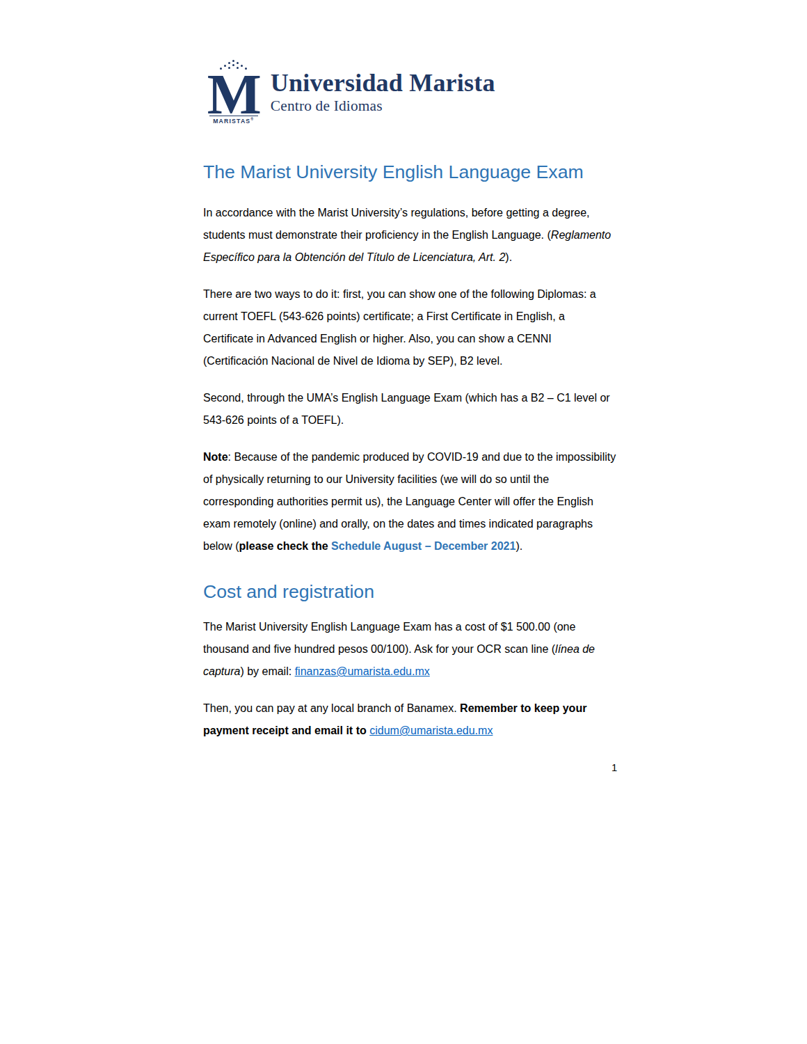M
MARISTAS®
Universidad Marista
Centro de Idiomas
The Marist University English Language Exam
In accordance with the Marist University’s regulations, before getting a degree, students must demonstrate their proficiency in the English Language. (Reglamento Específico para la Obtención del Título de Licenciatura, Art. 2).
There are two ways to do it: first, you can show one of the following Diplomas: a current TOEFL (543-626 points) certificate; a First Certificate in English, a Certificate in Advanced English or higher. Also, you can show a CENNI (Certificación Nacional de Nivel de Idioma by SEP), B2 level.
Second, through the UMA’s English Language Exam (which has a B2 – C1 level or 543-626 points of a TOEFL).
Note: Because of the pandemic produced by COVID-19 and due to the impossibility of physically returning to our University facilities (we will do so until the corresponding authorities permit us), the Language Center will offer the English exam remotely (online) and orally, on the dates and times indicated paragraphs below (please check the Schedule August – December 2021).
Cost and registration
The Marist University English Language Exam has a cost of $1 500.00 (one thousand and five hundred pesos 00/100). Ask for your OCR scan line (línea de captura) by email: finanzas@umarista.edu.mx
Then, you can pay at any local branch of Banamex. Remember to keep your payment receipt and email it to cidum@umarista.edu.mx
1